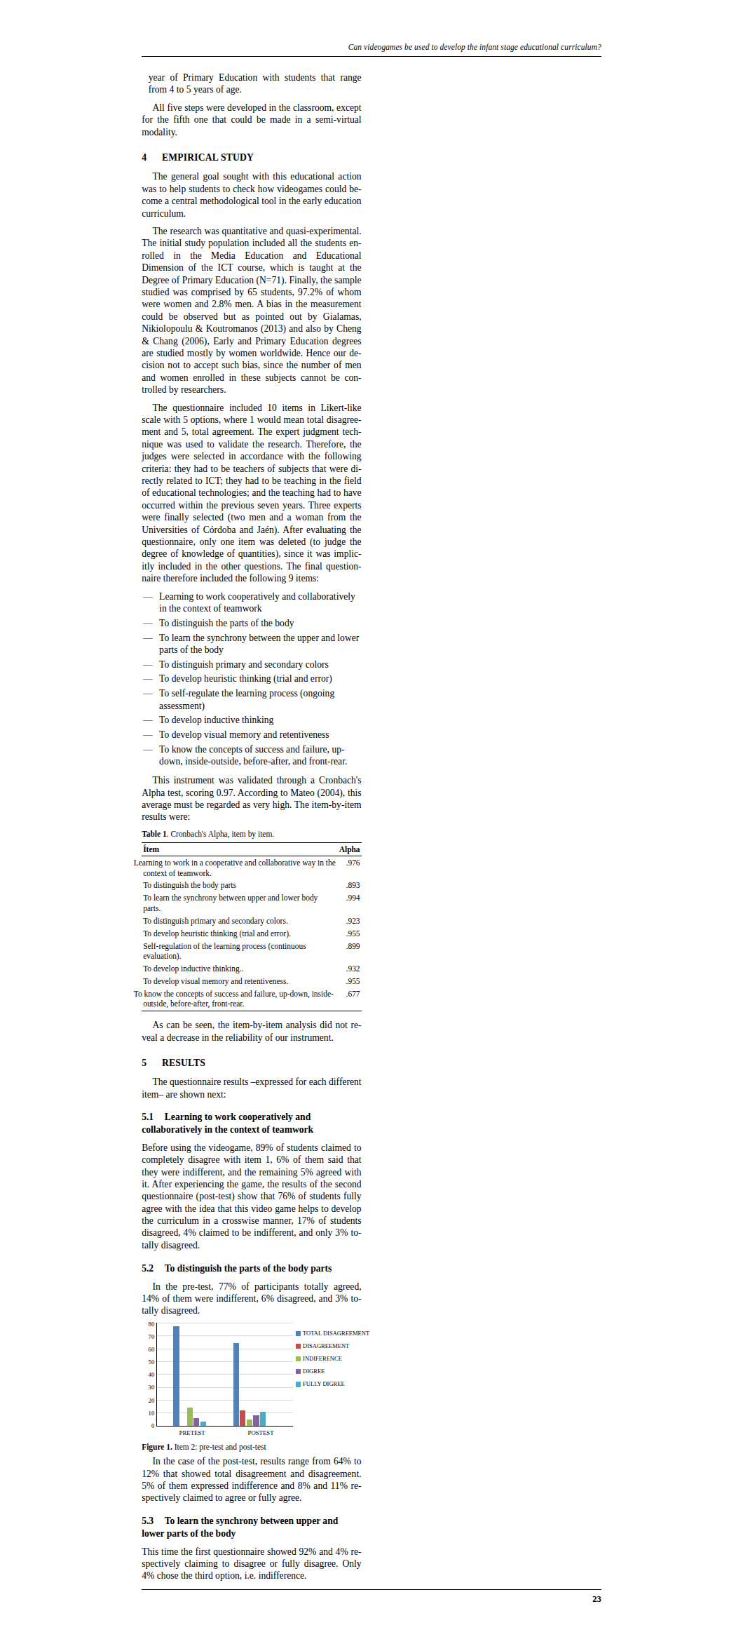Can videogames be used to develop the infant stage educational curriculum?
year of Primary Education with students that range from 4 to 5 years of age.
All five steps were developed in the classroom, except for the fifth one that could be made in a semi-virtual modality.
4 EMPIRICAL STUDY
The general goal sought with this educational action was to help students to check how videogames could become a central methodological tool in the early education curriculum.
The research was quantitative and quasi-experimental. The initial study population included all the students enrolled in the Media Education and Educational Dimension of the ICT course, which is taught at the Degree of Primary Education (N=71). Finally, the sample studied was comprised by 65 students, 97.2% of whom were women and 2.8% men. A bias in the measurement could be observed but as pointed out by Gialamas, Nikiolopoulu & Koutromanos (2013) and also by Cheng & Chang (2006), Early and Primary Education degrees are studied mostly by women worldwide. Hence our decision not to accept such bias, since the number of men and women enrolled in these subjects cannot be controlled by researchers.
The questionnaire included 10 items in Likert-like scale with 5 options, where 1 would mean total disagreement and 5, total agreement. The expert judgment technique was used to validate the research. Therefore, the judges were selected in accordance with the following criteria: they had to be teachers of subjects that were directly related to ICT; they had to be teaching in the field of educational technologies; and the teaching had to have occurred within the previous seven years. Three experts were finally selected (two men and a woman from the Universities of Córdoba and Jaén). After evaluating the questionnaire, only one item was deleted (to judge the degree of knowledge of quantities), since it was implicitly included in the other questions. The final questionnaire therefore included the following 9 items:
Learning to work cooperatively and collaboratively in the context of teamwork
To distinguish the parts of the body
To learn the synchrony between the upper and lower parts of the body
To distinguish primary and secondary colors
To develop heuristic thinking (trial and error)
To self-regulate the learning process (ongoing assessment)
To develop inductive thinking
To develop visual memory and retentiveness
To know the concepts of success and failure, up-down, inside-outside, before-after, and front-rear.
This instrument was validated through a Cronbach's Alpha test, scoring 0.97. According to Mateo (2004), this average must be regarded as very high. The item-by-item results were:
Table 1. Cronbach's Alpha, item by item.
| Ítem | Alpha |
| --- | --- |
| Learning to work in a cooperative and collaborative way in the context of teamwork. | .976 |
| To distinguish the body parts | .893 |
| To learn the synchrony between upper and lower body parts. | .994 |
| To distinguish primary and secondary colors. | .923 |
| To develop heuristic thinking (trial and error). | .955 |
| Self-regulation of the learning process (continuous evaluation). | .899 |
| To develop inductive thinking.. | .932 |
| To develop visual memory and retentiveness. | .955 |
| To know the concepts of success and failure, up-down, inside-outside, before-after, front-rear. | .677 |
As can be seen, the item-by-item analysis did not reveal a decrease in the reliability of our instrument.
5 RESULTS
The questionnaire results –expressed for each different item– are shown next:
5.1 Learning to work cooperatively and collaboratively in the context of teamwork
Before using the videogame, 89% of students claimed to completely disagree with item 1, 6% of them said that they were indifferent, and the remaining 5% agreed with it. After experiencing the game, the results of the second questionnaire (post-test) show that 76% of students fully agree with the idea that this video game helps to develop the curriculum in a crosswise manner, 17% of students disagreed, 4% claimed to be indifferent, and only 3% totally disagreed.
5.2 To distinguish the parts of the body parts
In the pre-test, 77% of participants totally agreed, 14% of them were indifferent, 6% disagreed, and 3% totally disagreed.
80
70
60
50
40
30
20
10
0
PRETEST
POSTEST
TOTAL DISAGREEMENT
DISAGREEMENT
INDIFERENCE
DIGREE
FULLY DIGREE
Figure 1. Item 2: pre-test and post-test
In the case of the post-test, results range from 64% to 12% that showed total disagreement and disagreement. 5% of them expressed indifference and 8% and 11% respectively claimed to agree or fully agree.
5.3 To learn the synchrony between upper and lower parts of the body
This time the first questionnaire showed 92% and 4% respectively claiming to disagree or fully disagree. Only 4% chose the third option, i.e. indifference.
23